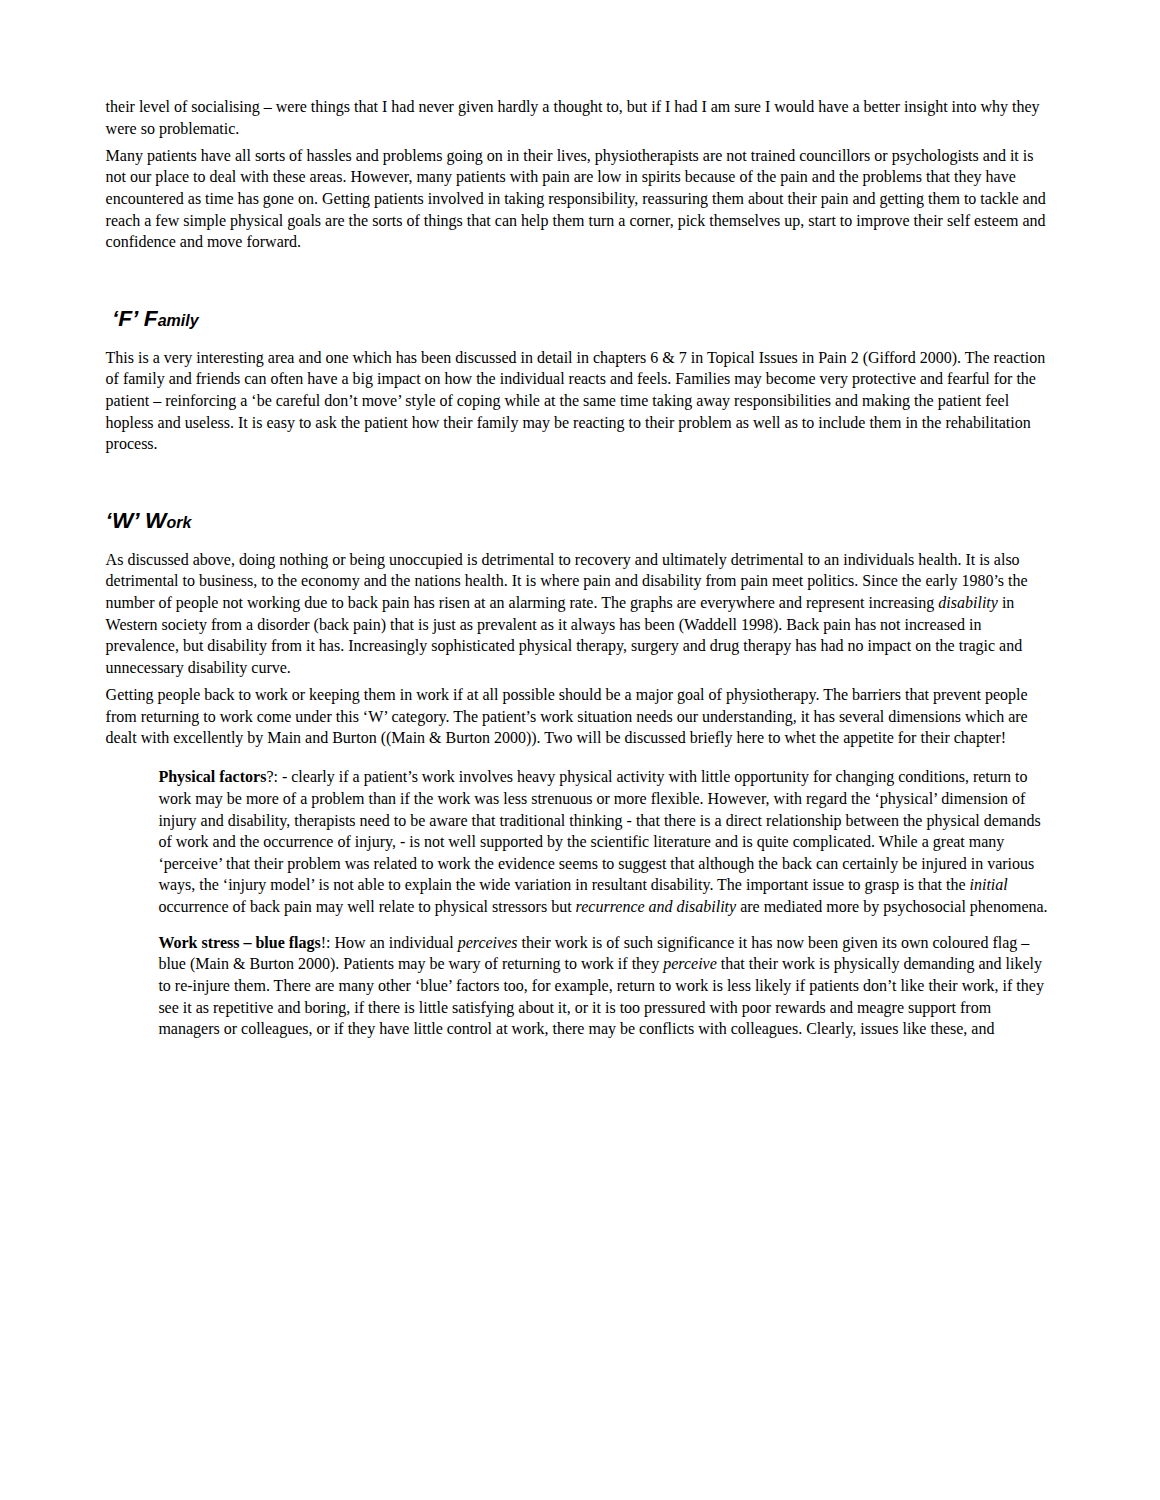their level of socialising – were things that I had never given hardly a thought to, but if I had I am sure I would have a better insight into why they were so problematic.
Many patients have all sorts of hassles and problems going on in their lives, physiotherapists are not trained councillors or psychologists and it is not our place to deal with these areas. However, many patients with pain are low in spirits because of the pain and the problems that they have encountered as time has gone on. Getting patients involved in taking responsibility, reassuring them about their pain and getting them to tackle and reach a few simple physical goals are the sorts of things that can help them turn a corner, pick themselves up, start to improve their self esteem and confidence and move forward.
‘F’ Family
This is a very interesting area and one which has been discussed in detail in chapters 6 & 7 in Topical Issues in Pain 2 (Gifford 2000). The reaction of family and friends can often have a big impact on how the individual reacts and feels. Families may become very protective and fearful for the patient – reinforcing a ‘be careful don’t move’ style of coping while at the same time taking away responsibilities and making the patient feel hopless and useless. It is easy to ask the patient how their family may be reacting to their problem as well as to include them in the rehabilitation process.
‘W’ Work
As discussed above, doing nothing or being unoccupied is detrimental to recovery and ultimately detrimental to an individuals health. It is also detrimental to business, to the economy and the nations health. It is where pain and disability from pain meet politics. Since the early 1980’s the number of people not working due to back pain has risen at an alarming rate. The graphs are everywhere and represent increasing disability in Western society from a disorder (back pain) that is just as prevalent as it always has been (Waddell 1998). Back pain has not increased in prevalence, but disability from it has. Increasingly sophisticated physical therapy, surgery and drug therapy has had no impact on the tragic and unnecessary disability curve.
Getting people back to work or keeping them in work if at all possible should be a major goal of physiotherapy. The barriers that prevent people from returning to work come under this ‘W’ category. The patient’s work situation needs our understanding, it has several dimensions which are dealt with excellently by Main and Burton ((Main & Burton 2000)). Two will be discussed briefly here to whet the appetite for their chapter!
Physical factors?: - clearly if a patient’s work involves heavy physical activity with little opportunity for changing conditions, return to work may be more of a problem than if the work was less strenuous or more flexible. However, with regard the ‘physical’ dimension of injury and disability, therapists need to be aware that traditional thinking - that there is a direct relationship between the physical demands of work and the occurrence of injury, - is not well supported by the scientific literature and is quite complicated. While a great many ‘perceive’ that their problem was related to work the evidence seems to suggest that although the back can certainly be injured in various ways, the ‘injury model’ is not able to explain the wide variation in resultant disability. The important issue to grasp is that the initial occurrence of back pain may well relate to physical stressors but recurrence and disability are mediated more by psychosocial phenomena.
Work stress – blue flags!: How an individual perceives their work is of such significance it has now been given its own coloured flag – blue (Main & Burton 2000). Patients may be wary of returning to work if they perceive that their work is physically demanding and likely to re-injure them. There are many other ‘blue’ factors too, for example, return to work is less likely if patients don’t like their work, if they see it as repetitive and boring, if there is little satisfying about it, or it is too pressured with poor rewards and meagre support from managers or colleagues, or if they have little control at work, there may be conflicts with colleagues. Clearly, issues like these, and